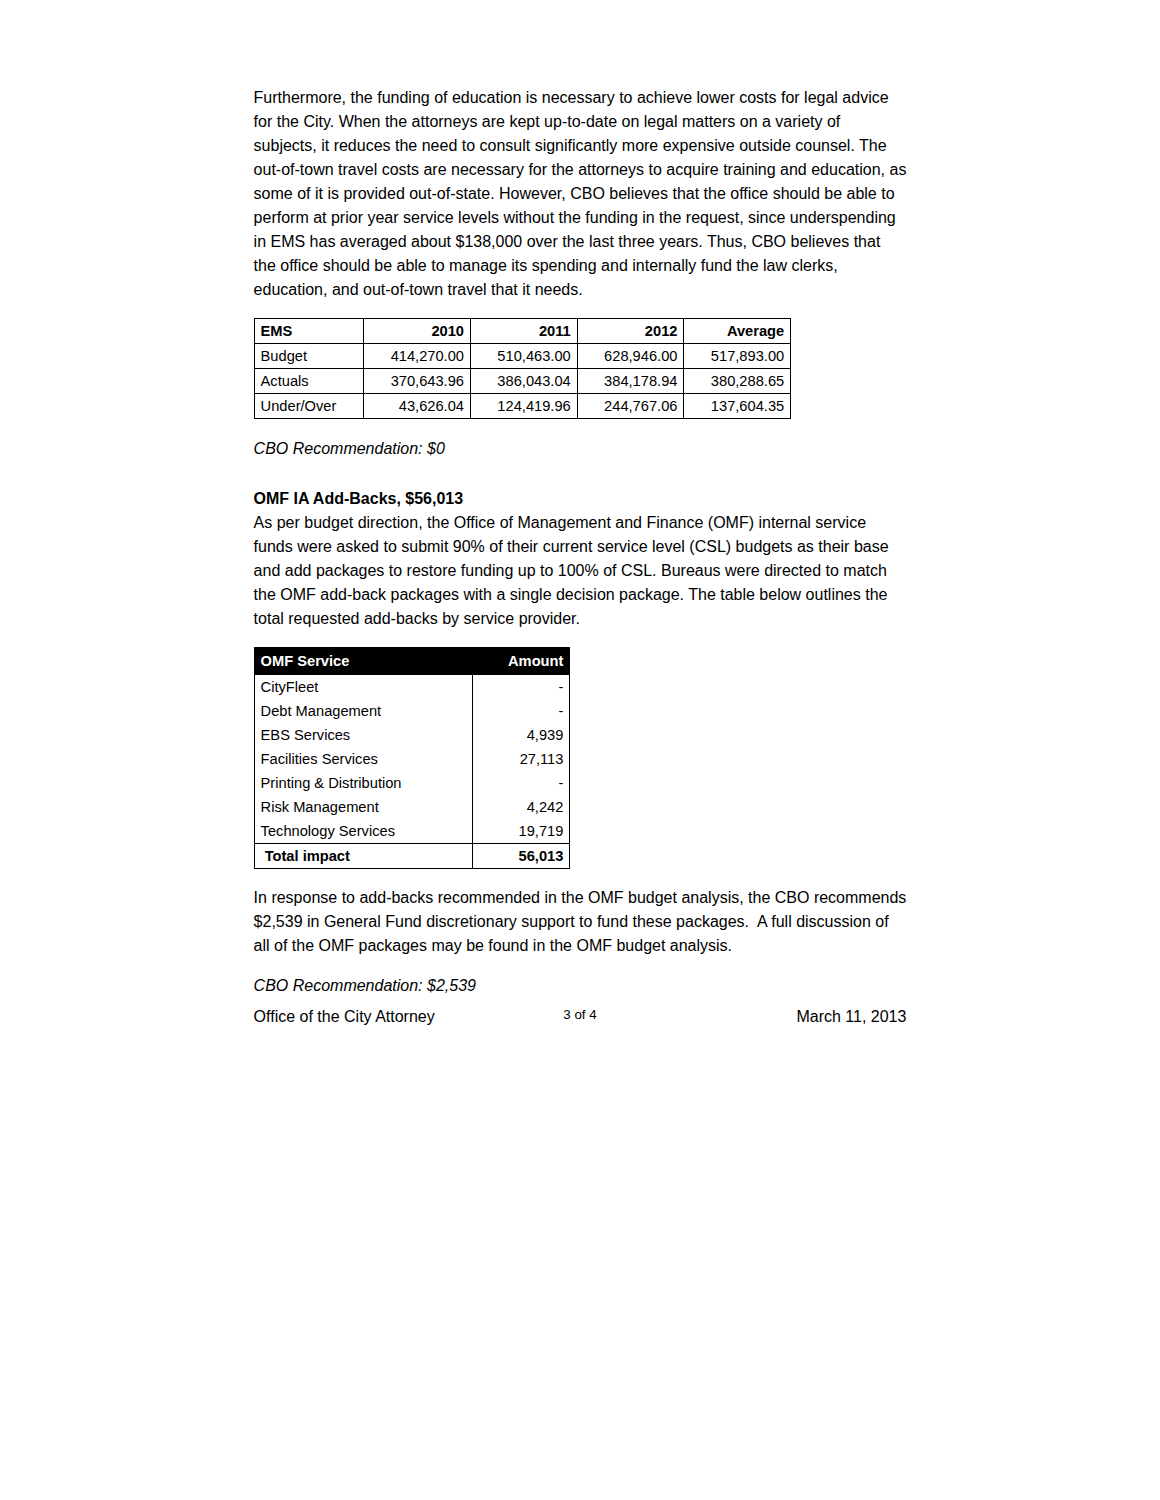Furthermore, the funding of education is necessary to achieve lower costs for legal advice for the City. When the attorneys are kept up-to-date on legal matters on a variety of subjects, it reduces the need to consult significantly more expensive outside counsel. The out-of-town travel costs are necessary for the attorneys to acquire training and education, as some of it is provided out-of-state. However, CBO believes that the office should be able to perform at prior year service levels without the funding in the request, since underspending in EMS has averaged about $138,000 over the last three years. Thus, CBO believes that the office should be able to manage its spending and internally fund the law clerks, education, and out-of-town travel that it needs.
| EMS | 2010 | 2011 | 2012 | Average |
| --- | --- | --- | --- | --- |
| Budget | 414,270.00 | 510,463.00 | 628,946.00 | 517,893.00 |
| Actuals | 370,643.96 | 386,043.04 | 384,178.94 | 380,288.65 |
| Under/Over | 43,626.04 | 124,419.96 | 244,767.06 | 137,604.35 |
CBO Recommendation: $0
OMF IA Add-Backs, $56,013
As per budget direction, the Office of Management and Finance (OMF) internal service funds were asked to submit 90% of their current service level (CSL) budgets as their base and add packages to restore funding up to 100% of CSL. Bureaus were directed to match the OMF add-back packages with a single decision package. The table below outlines the total requested add-backs by service provider.
| OMF Service | Amount |
| --- | --- |
| CityFleet | - |
| Debt Management | - |
| EBS Services | 4,939 |
| Facilities Services | 27,113 |
| Printing & Distribution | - |
| Risk Management | 4,242 |
| Technology Services | 19,719 |
| Total impact | 56,013 |
In response to add-backs recommended in the OMF budget analysis, the CBO recommends $2,539 in General Fund discretionary support to fund these packages. A full discussion of all of the OMF packages may be found in the OMF budget analysis.
CBO Recommendation: $2,539
Office of the City Attorney 3 of 4 March 11, 2013